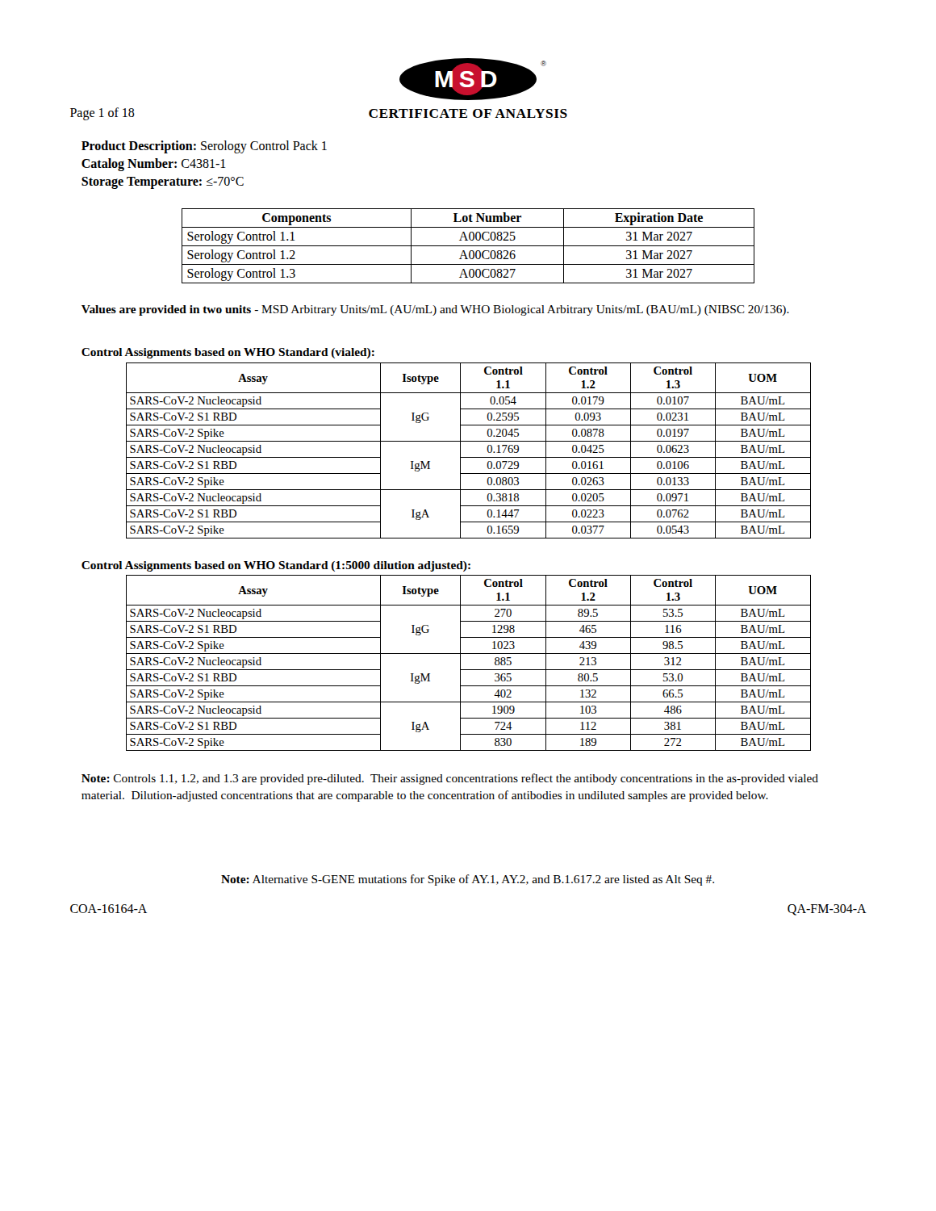MSD ®
Page 1 of 18
CERTIFICATE OF ANALYSIS
Product Description: Serology Control Pack 1
Catalog Number: C4381-1
Storage Temperature: ≤-70°C
| Components | Lot Number | Expiration Date |
| --- | --- | --- |
| Serology Control 1.1 | A00C0825 | 31 Mar 2027 |
| Serology Control 1.2 | A00C0826 | 31 Mar 2027 |
| Serology Control 1.3 | A00C0827 | 31 Mar 2027 |
Values are provided in two units - MSD Arbitrary Units/mL (AU/mL) and WHO Biological Arbitrary Units/mL (BAU/mL) (NIBSC 20/136).
Control Assignments based on WHO Standard (vialed):
| Assay | Isotype | Control 1.1 | Control 1.2 | Control 1.3 | UOM |
| --- | --- | --- | --- | --- | --- |
| SARS-CoV-2 Nucleocapsid | IgG | 0.054 | 0.0179 | 0.0107 | BAU/mL |
| SARS-CoV-2 S1 RBD | 0.2595 | 0.093 | 0.0231 | BAU/mL |
| SARS-CoV-2 Spike | 0.2045 | 0.0878 | 0.0197 | BAU/mL |
| SARS-CoV-2 Nucleocapsid | IgM | 0.1769 | 0.0425 | 0.0623 | BAU/mL |
| SARS-CoV-2 S1 RBD | 0.0729 | 0.0161 | 0.0106 | BAU/mL |
| SARS-CoV-2 Spike | 0.0803 | 0.0263 | 0.0133 | BAU/mL |
| SARS-CoV-2 Nucleocapsid | IgA | 0.3818 | 0.0205 | 0.0971 | BAU/mL |
| SARS-CoV-2 S1 RBD | 0.1447 | 0.0223 | 0.0762 | BAU/mL |
| SARS-CoV-2 Spike | 0.1659 | 0.0377 | 0.0543 | BAU/mL |
Control Assignments based on WHO Standard (1:5000 dilution adjusted):
| Assay | Isotype | Control 1.1 | Control 1.2 | Control 1.3 | UOM |
| --- | --- | --- | --- | --- | --- |
| SARS-CoV-2 Nucleocapsid | IgG | 270 | 89.5 | 53.5 | BAU/mL |
| SARS-CoV-2 S1 RBD | 1298 | 465 | 116 | BAU/mL |
| SARS-CoV-2 Spike | 1023 | 439 | 98.5 | BAU/mL |
| SARS-CoV-2 Nucleocapsid | IgM | 885 | 213 | 312 | BAU/mL |
| SARS-CoV-2 S1 RBD | 365 | 80.5 | 53.0 | BAU/mL |
| SARS-CoV-2 Spike | 402 | 132 | 66.5 | BAU/mL |
| SARS-CoV-2 Nucleocapsid | IgA | 1909 | 103 | 486 | BAU/mL |
| SARS-CoV-2 S1 RBD | 724 | 112 | 381 | BAU/mL |
| SARS-CoV-2 Spike | 830 | 189 | 272 | BAU/mL |
Note: Controls 1.1, 1.2, and 1.3 are provided pre-diluted. Their assigned concentrations reflect the antibody concentrations in the as-provided vialed material. Dilution-adjusted concentrations that are comparable to the concentration of antibodies in undiluted samples are provided below.
Note: Alternative S-GENE mutations for Spike of AY.1, AY.2, and B.1.617.2 are listed as Alt Seq #.
COA-16164-A QA-FM-304-A